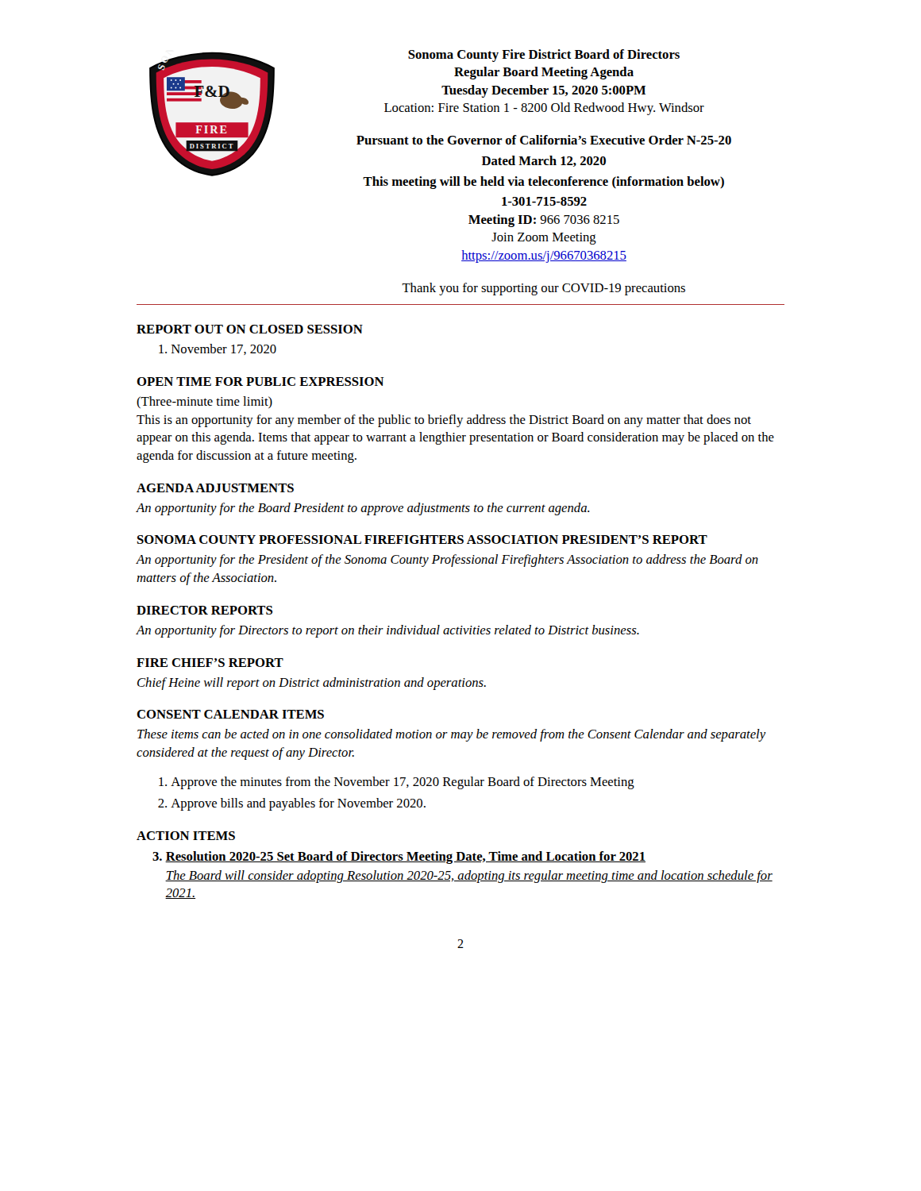F&D SONOMA COUNTY FIRE DISTRICT
Sonoma County Fire District Board of Directors
Regular Board Meeting Agenda
Tuesday December 15, 2020 5:00PM
Location: Fire Station 1 - 8200 Old Redwood Hwy. Windsor
Pursuant to the Governor of California’s Executive Order N-25-20
Dated March 12, 2020
This meeting will be held via teleconference (information below)
1-301-715-8592
Meeting ID: 966 7036 8215
Join Zoom Meeting
https://zoom.us/j/96670368215
Thank you for supporting our COVID-19 precautions
Report Out on Closed Session
November 17, 2020
Open Time for Public Expression
(Three-minute time limit)
This is an opportunity for any member of the public to briefly address the District Board on any matter that does not appear on this agenda. Items that appear to warrant a lengthier presentation or Board consideration may be placed on the agenda for discussion at a future meeting.
Agenda Adjustments
An opportunity for the Board President to approve adjustments to the current agenda.
Sonoma County Professional Firefighters Association President’s Report
An opportunity for the President of the Sonoma County Professional Firefighters Association to address the Board on matters of the Association.
Director Reports
An opportunity for Directors to report on their individual activities related to District business.
Fire Chief’s Report
Chief Heine will report on District administration and operations.
Consent Calendar Items
These items can be acted on in one consolidated motion or may be removed from the Consent Calendar and separately considered at the request of any Director.
Approve the minutes from the November 17, 2020 Regular Board of Directors Meeting
Approve bills and payables for November 2020.
Action Items
Resolution 2020-25 Set Board of Directors Meeting Date, Time and Location for 2021 The Board will consider adopting Resolution 2020-25, adopting its regular meeting time and location schedule for 2021.
2